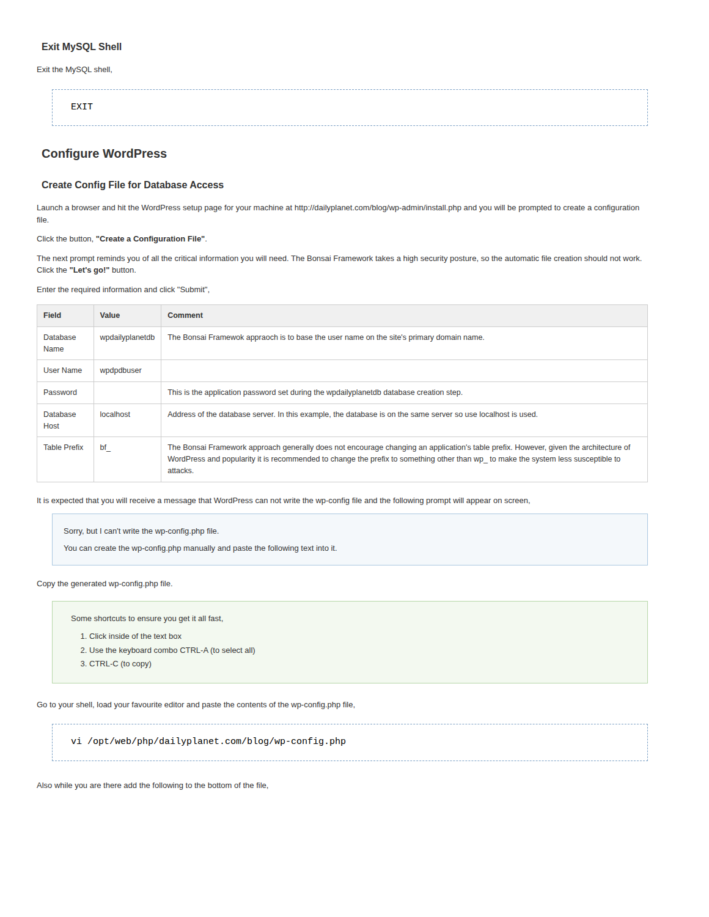Exit MySQL Shell
Exit the MySQL shell,
EXIT
Configure WordPress
Create Config File for Database Access
Launch a browser and hit the WordPress setup page for your machine at http://dailyplanet.com/blog/wp-admin/install.php and you will be prompted to create a configuration file.
Click the button, "Create a Configuration File".
The next prompt reminds you of all the critical information you will need. The Bonsai Framework takes a high security posture, so the automatic file creation should not work. Click the "Let's go!" button.
Enter the required information and click "Submit",
| Field | Value | Comment |
| --- | --- | --- |
| Database Name | wpdailyplanetdb | The Bonsai Framewok appraoch is to base the user name on the site's primary domain name. |
| User Name | wpdpdbuser | |
| Password | | This is the application password set during the wpdailyplanetdb database creation step. |
| Database Host | localhost | Address of the database server. In this example, the database is on the same server so use localhost is used. |
| Table Prefix | bf_ | The Bonsai Framework approach generally does not encourage changing an application's table prefix. However, given the architecture of WordPress and popularity it is recommended to change the prefix to something other than wp_ to make the system less susceptible to attacks. |
It is expected that you will receive a message that WordPress can not write the wp-config file and the following prompt will appear on screen,
Sorry, but I can't write the wp-config.php file.
You can create the wp-config.php manually and paste the following text into it.
Copy the generated wp-config.php file.
Some shortcuts to ensure you get it all fast,
Click inside of the text box
Use the keyboard combo CTRL-A (to select all)
CTRL-C (to copy)
Go to your shell, load your favourite editor and paste the contents of the wp-config.php file,
vi /opt/web/php/dailyplanet.com/blog/wp-config.php
Also while you are there add the following to the bottom of the file,